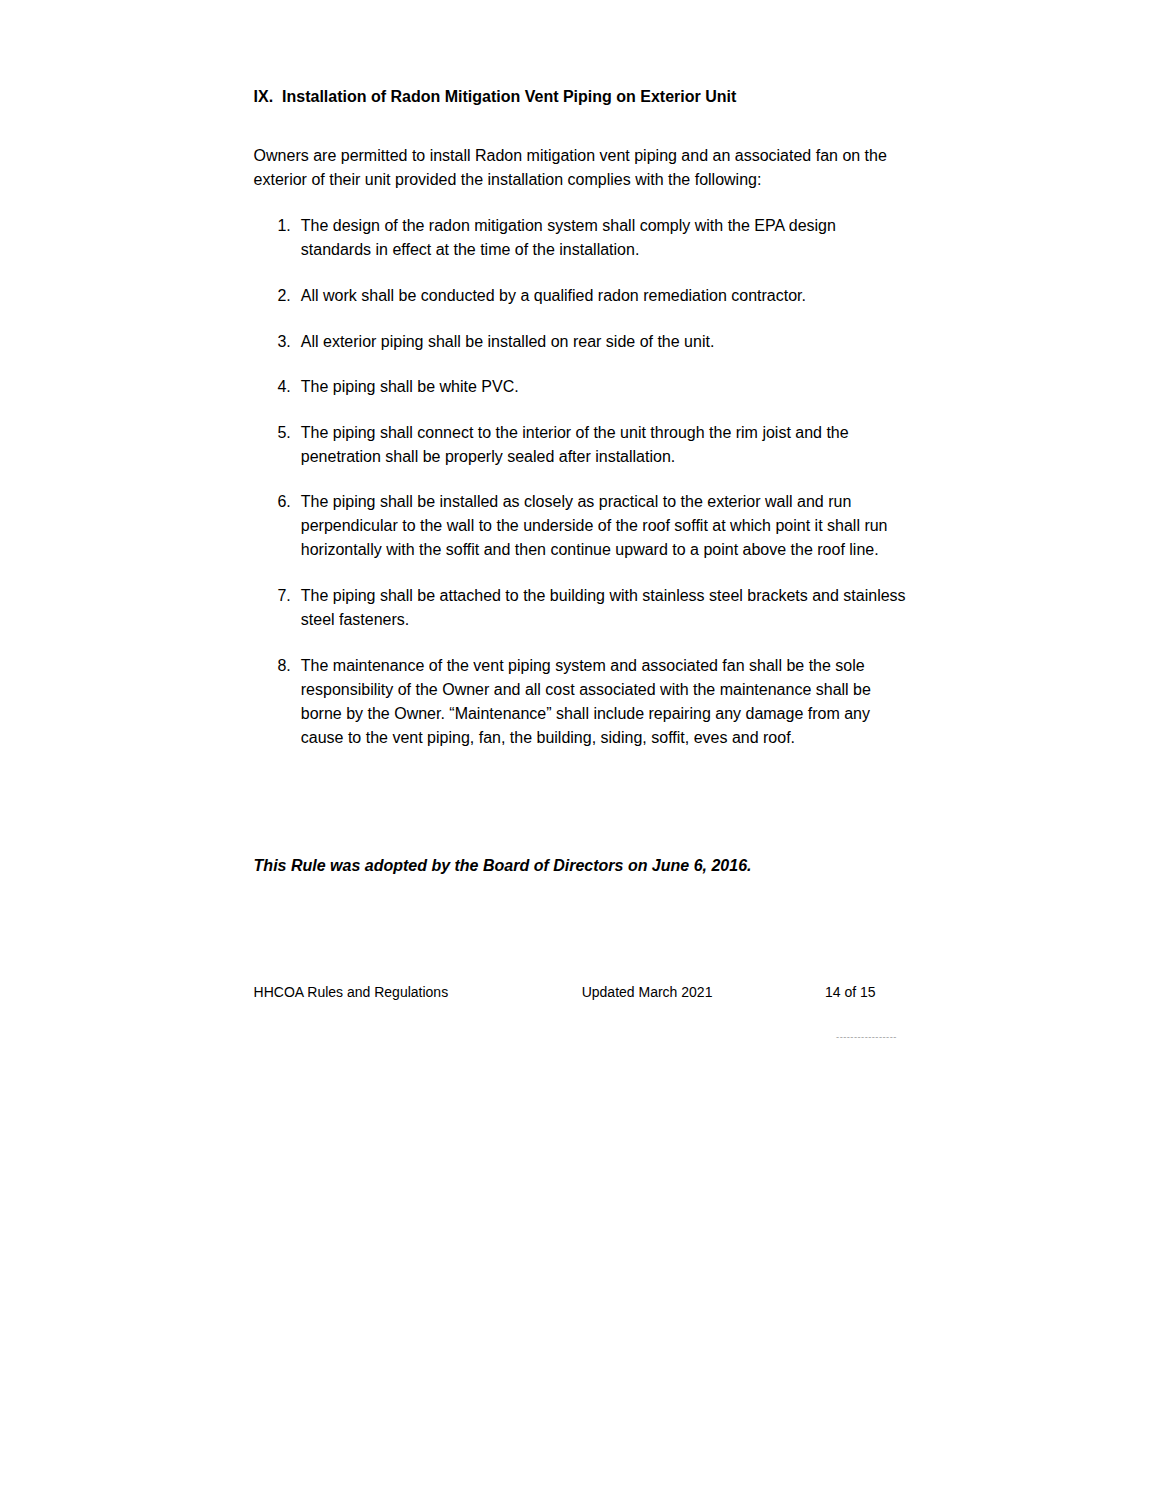IX. Installation of Radon Mitigation Vent Piping on Exterior Unit
Owners are permitted to install Radon mitigation vent piping and an associated fan on the exterior of their unit provided the installation complies with the following:
The design of the radon mitigation system shall comply with the EPA design standards in effect at the time of the installation.
All work shall be conducted by a qualified radon remediation contractor.
All exterior piping shall be installed on rear side of the unit.
The piping shall be white PVC.
The piping shall connect to the interior of the unit through the rim joist and the penetration shall be properly sealed after installation.
The piping shall be installed as closely as practical to the exterior wall and run perpendicular to the wall to the underside of the roof soffit at which point it shall run horizontally with the soffit and then continue upward to a point above the roof line.
The piping shall be attached to the building with stainless steel brackets and stainless steel fasteners.
The maintenance of the vent piping system and associated fan shall be the sole responsibility of the Owner and all cost associated with the maintenance shall be borne by the Owner. “Maintenance” shall include repairing any damage from any cause to the vent piping, fan, the building, siding, soffit, eves and roof.
This Rule was adopted by the Board of Directors on June 6, 2016.
HHCOA Rules and Regulations Updated March 2021 14 of 15
-----------------